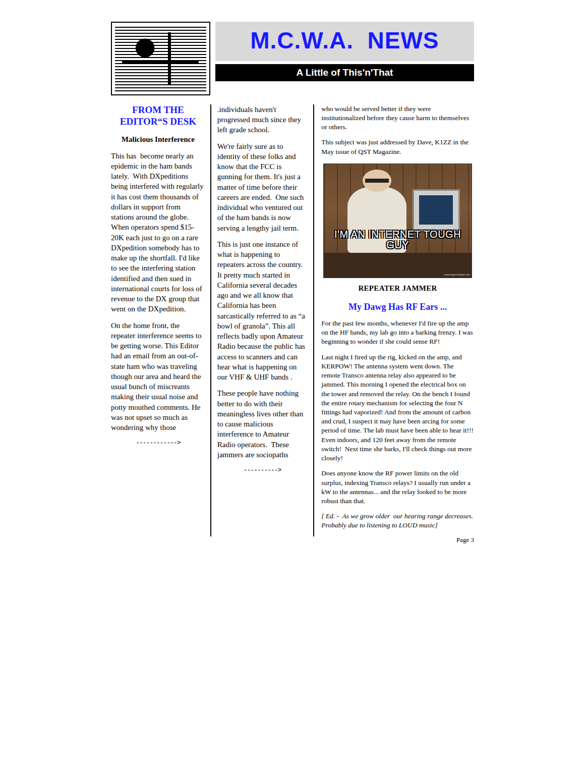M.C.W.A. NEWS
A Little of This'n'That
FROM THE EDITOR“S DESK
Malicious Interference
This has become nearly an epidemic in the ham bands lately. With DXpeditions being interfered with regularly it has cost them thousands of dollars in support from stations around the globe. When operators spend $15-20K each just to go on a rare DXpedition somebody has to make up the shortfall. I'd like to see the interfering station identified and then sued in international courts for loss of revenue to the DX group that went on the DXpedition.
On the home front, the repeater interference seems to be getting worse. This Editor had an email from an out-of-state ham who was traveling though our area and heard the usual bunch of miscreants making their usual noise and potty mouthed comments. He was not upset so much as wondering why those
------------>
.individuals haven't progressed much since they left grade school.
We're fairly sure as to identity of these folks and know that the FCC is gunning for them. It's just a matter of time before their careers are ended. One such individual who ventured out of the ham bands is now serving a lengthy jail term.
This is just one instance of what is happening to repeaters across the country. It pretty much started in California several decades ago and we all know that California has been sarcastically referred to as “a bowl of granola”. This all reflects badly upon Amateur Radio because the public has access to scanners and can hear what is happening on our VHF & UHF bands .
These people have nothing better to do with their meaningless lives other than to cause malicious interference to Amateur Radio operators. These jammers are sociopaths
---------->
who would be served better if they were institutionalized before they cause harm to themselves or others.
This subject was just addressed by Dave, K1ZZ in the May issue of QST Magazine.
I'M AN INTERNET TOUGH
GUY
memegenerator.net
REPEATER JAMMER
My Dawg Has RF Ears ...
For the past few months, whenever I'd fire up the amp on the HF bands, my lab go into a barking frenzy. I was beginning to wonder if she could sense RF!
Last night I fired up the rig, kicked on the amp, and KERPOW! The antenna system went down. The remote Transco antenna relay also appeared to be jammed. This morning I opened the electrical box on the tower and removed the relay. On the bench I found the entire rotary mechanism for selecting the four N fittings had vaporized! And from the amount of carbon and crud, I suspect it may have been arcing for some period of time. The lab must have been able to hear it!!! Even indoors, and 120 feet away from the remote switch! Next time she barks, I'll check things out more closely!
Does anyone know the RF power limits on the old surplus, indexing Transco relays? I usually run under a kW to the antennas... and the relay looked to be more robust than that.
[ Ed. - As we grow older our hearing range decreases. Probably due to listening to LOUD music]
Page 3